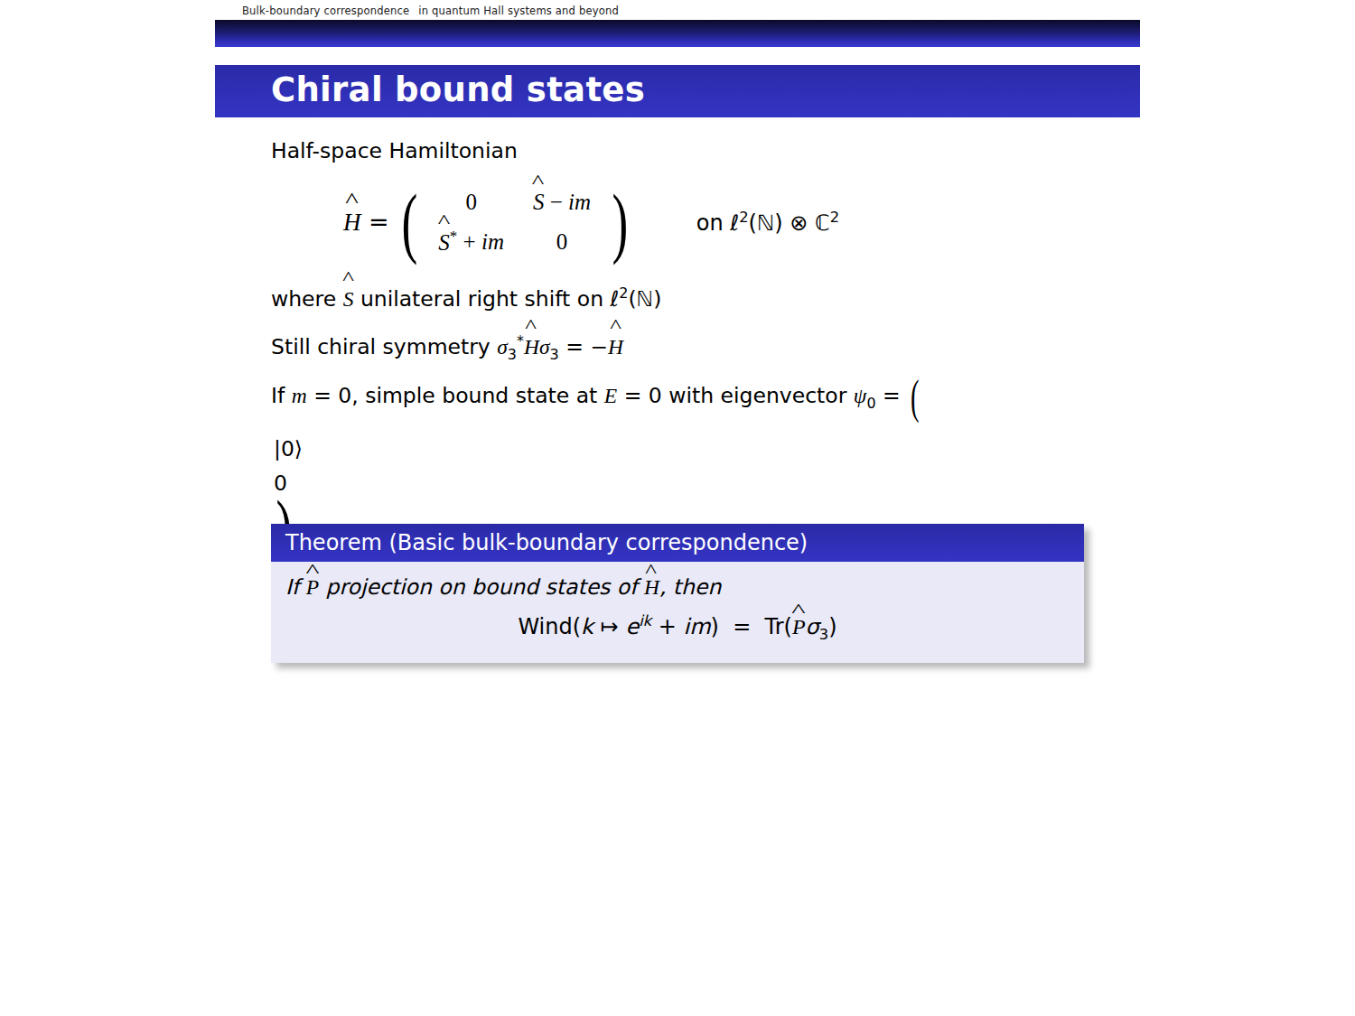Bulk-boundary correspondence in quantum Hall systems and beyond
Chiral bound states
Half-space Hamiltonian
H =
(
| 0 | S − im |
| S * + im | 0 |
)
on ℓ2(ℕ) ⊗ ℂ2
where S unilateral right shift on ℓ2(ℕ)
Still chiral symmetry σ3*Hσ3 = −H
If m = 0, simple bound state at E = 0 with eigenvector ψ0 = (
| /0⟩ |
| 0 |
) .
Perturbations, e.g. in m, cannot move or lift this bound state ψm!
Positive chirality conserved: σ3ψm = ψm
Theorem (Basic bulk-boundary correspondence)
If P projection on bound states of H, then
Wind(k ↦ eik + im) = Tr(Pσ3)